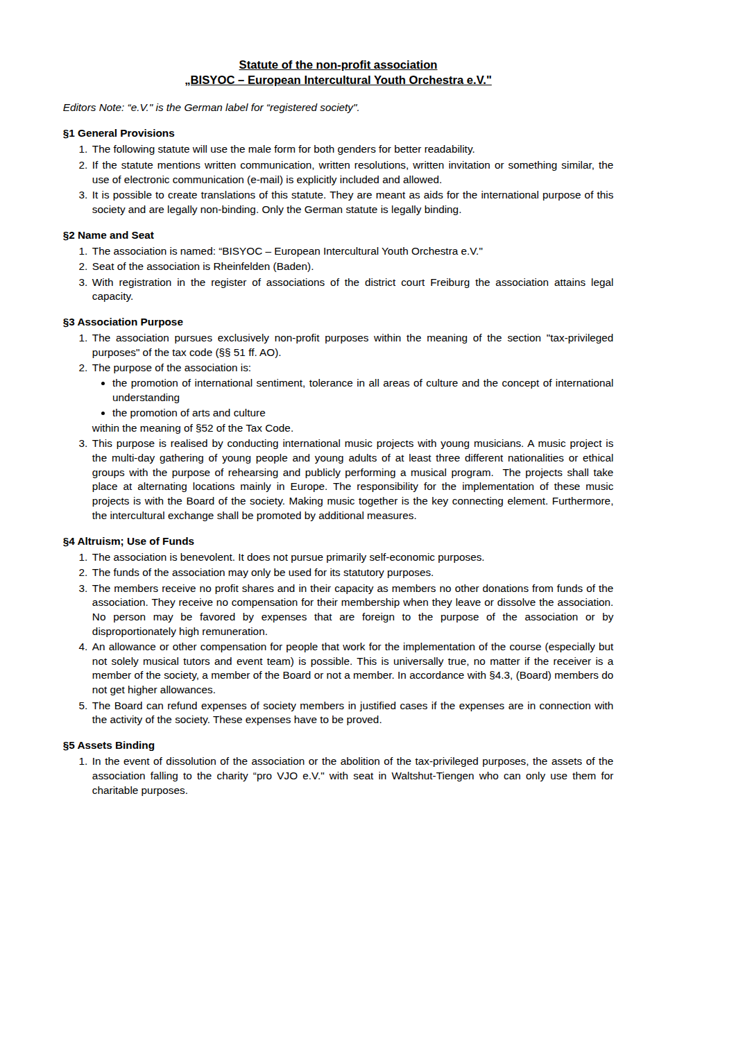Statute of the non-profit association
„BISYOC – European Intercultural Youth Orchestra e.V."
Editors Note: “e.V." is the German label for “registered society".
§1 General Provisions
The following statute will use the male form for both genders for better readability.
If the statute mentions written communication, written resolutions, written invitation or something similar, the use of electronic communication (e-mail) is explicitly included and allowed.
It is possible to create translations of this statute. They are meant as aids for the international purpose of this society and are legally non-binding. Only the German statute is legally binding.
§2 Name and Seat
The association is named: “BISYOC – European Intercultural Youth Orchestra e.V."
Seat of the association is Rheinfelden (Baden).
With registration in the register of associations of the district court Freiburg the association attains legal capacity.
§3 Association Purpose
The association pursues exclusively non-profit purposes within the meaning of the section "tax-privileged purposes" of the tax code (§§ 51 ff. AO).
The purpose of the association is:
the promotion of international sentiment, tolerance in all areas of culture and the concept of international understanding
the promotion of arts and culture
within the meaning of §52 of the Tax Code.
This purpose is realised by conducting international music projects with young musicians. A music project is the multi-day gathering of young people and young adults of at least three different nationalities or ethical groups with the purpose of rehearsing and publicly performing a musical program. The projects shall take place at alternating locations mainly in Europe. The responsibility for the implementation of these music projects is with the Board of the society. Making music together is the key connecting element. Furthermore, the intercultural exchange shall be promoted by additional measures.
§4 Altruism; Use of Funds
The association is benevolent. It does not pursue primarily self-economic purposes.
The funds of the association may only be used for its statutory purposes.
The members receive no profit shares and in their capacity as members no other donations from funds of the association. They receive no compensation for their membership when they leave or dissolve the association. No person may be favored by expenses that are foreign to the purpose of the association or by disproportionately high remuneration.
An allowance or other compensation for people that work for the implementation of the course (especially but not solely musical tutors and event team) is possible. This is universally true, no matter if the receiver is a member of the society, a member of the Board or not a member. In accordance with §4.3, (Board) members do not get higher allowances.
The Board can refund expenses of society members in justified cases if the expenses are in connection with the activity of the society. These expenses have to be proved.
§5 Assets Binding
In the event of dissolution of the association or the abolition of the tax-privileged purposes, the assets of the association falling to the charity “pro VJO e.V." with seat in Waltshut-Tiengen who can only use them for charitable purposes.